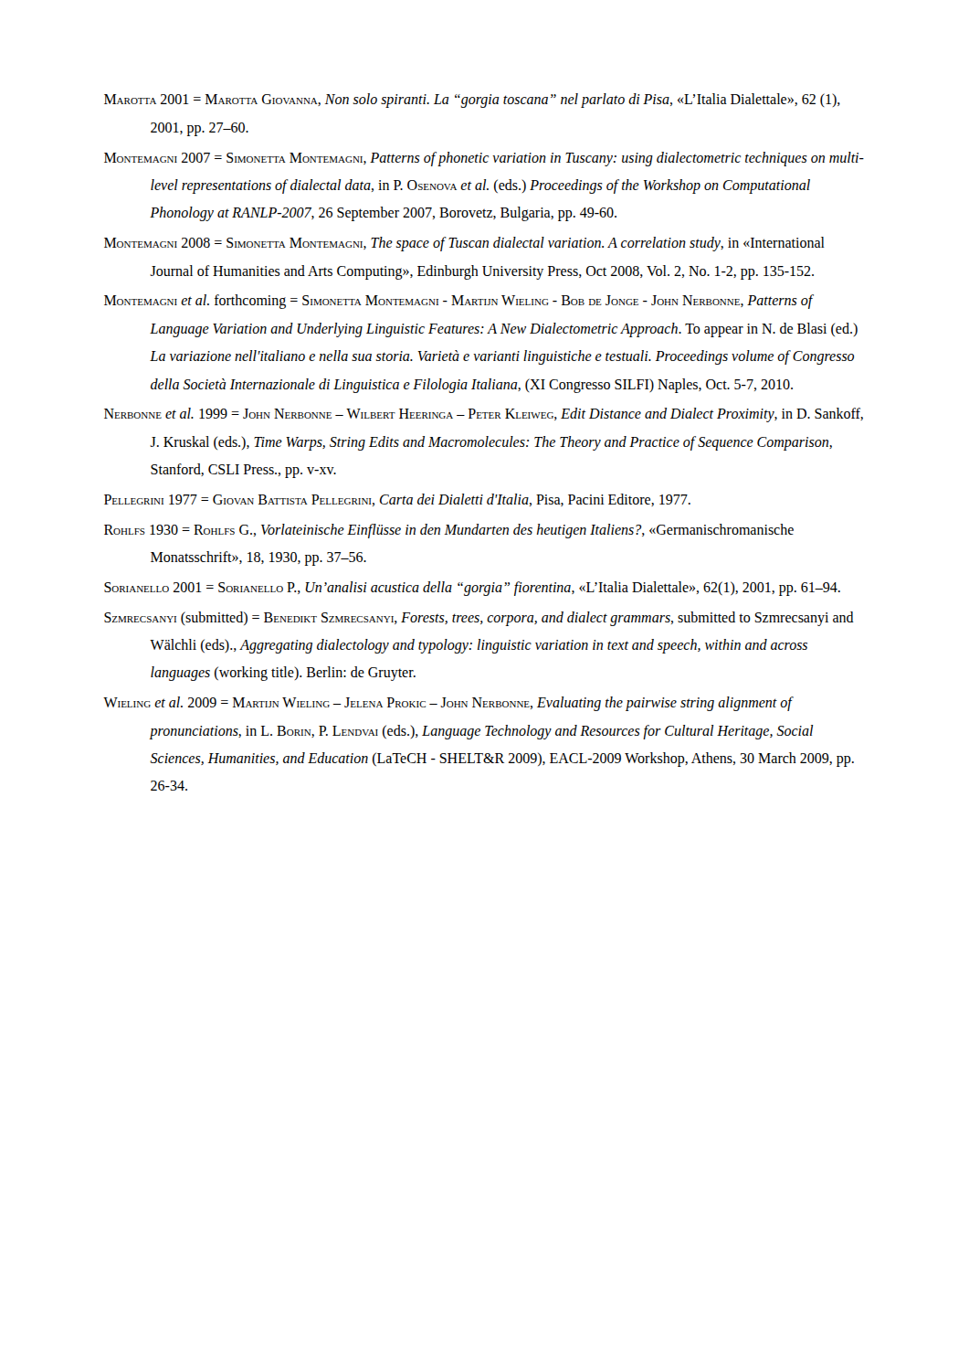Marotta 2001 = Marotta Giovanna, Non solo spiranti. La “gorgia toscana” nel parlato di Pisa, «L’Italia Dialettale», 62 (1), 2001, pp. 27–60.
Montemagni 2007 = Simonetta Montemagni, Patterns of phonetic variation in Tuscany: using dialectometric techniques on multi-level representations of dialectal data, in P. Osenova et al. (eds.) Proceedings of the Workshop on Computational Phonology at RANLP-2007, 26 September 2007, Borovetz, Bulgaria, pp. 49-60.
Montemagni 2008 = Simonetta Montemagni, The space of Tuscan dialectal variation. A correlation study, in «International Journal of Humanities and Arts Computing», Edinburgh University Press, Oct 2008, Vol. 2, No. 1-2, pp. 135-152.
Montemagni et al. forthcoming = Simonetta Montemagni - Martijn Wieling - Bob de Jonge - John Nerbonne, Patterns of Language Variation and Underlying Linguistic Features: A New Dialectometric Approach. To appear in N. de Blasi (ed.) La variazione nell'italiano e nella sua storia. Varietà e varianti linguistiche e testuali. Proceedings volume of Congresso della Società Internazionale di Linguistica e Filologia Italiana, (XI Congresso SILFI) Naples, Oct. 5-7, 2010.
Nerbonne et al. 1999 = John Nerbonne – Wilbert Heeringa – Peter Kleiweg, Edit Distance and Dialect Proximity, in D. Sankoff, J. Kruskal (eds.), Time Warps, String Edits and Macromolecules: The Theory and Practice of Sequence Comparison, Stanford, CSLI Press., pp. v-xv.
Pellegrini 1977 = Giovan Battista Pellegrini, Carta dei Dialetti d'Italia, Pisa, Pacini Editore, 1977.
Rohlfs 1930 = Rohlfs G., Vorlateinische Einflüsse in den Mundarten des heutigen Italiens?, «Germanischromanische Monatsschrift», 18, 1930, pp. 37–56.
Sorianello 2001 = Sorianello P., Un’analisi acustica della “gorgia” fiorentina, «L’Italia Dialettale», 62(1), 2001, pp. 61–94.
Szmrecsanyi (submitted) = Benedikt Szmrecsanyi, Forests, trees, corpora, and dialect grammars, submitted to Szmrecsanyi and Wälchli (eds)., Aggregating dialectology and typology: linguistic variation in text and speech, within and across languages (working title). Berlin: de Gruyter.
Wieling et al. 2009 = Martijn Wieling – Jelena Prokic – John Nerbonne, Evaluating the pairwise string alignment of pronunciations, in L. Borin, P. Lendvai (eds.), Language Technology and Resources for Cultural Heritage, Social Sciences, Humanities, and Education (LaTeCH - SHELT&R 2009), EACL-2009 Workshop, Athens, 30 March 2009, pp. 26-34.